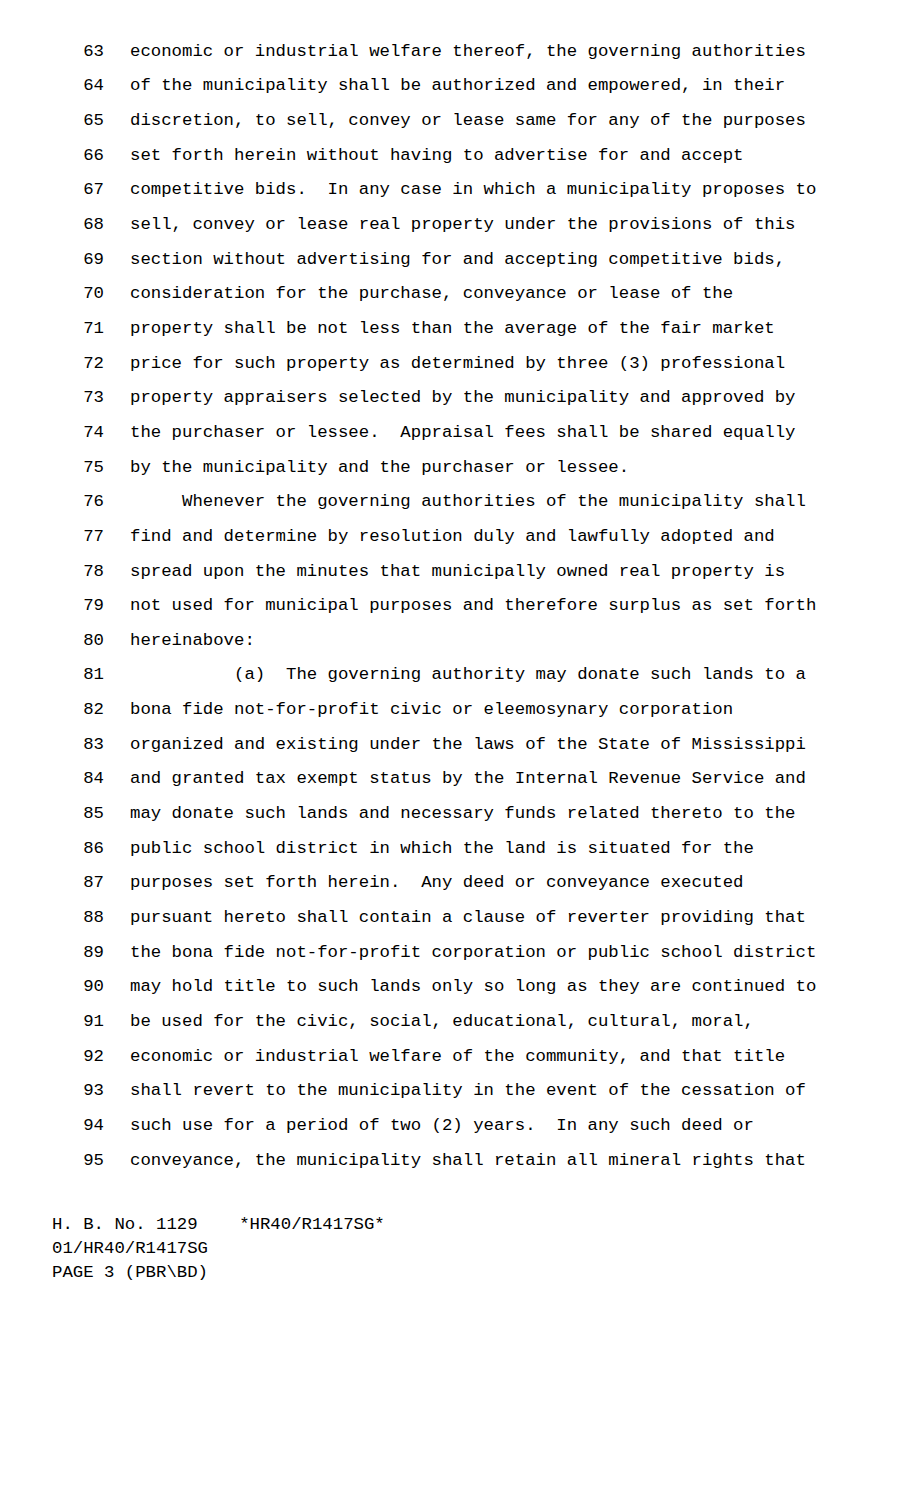63economic or industrial welfare thereof, the governing authorities
64of the municipality shall be authorized and empowered, in their
65discretion, to sell, convey or lease same for any of the purposes
66set forth herein without having to advertise for and accept
67competitive bids. In any case in which a municipality proposes to
68sell, convey or lease real property under the provisions of this
69section without advertising for and accepting competitive bids,
70consideration for the purchase, conveyance or lease of the
71property shall be not less than the average of the fair market
72price for such property as determined by three (3) professional
73property appraisers selected by the municipality and approved by
74the purchaser or lessee. Appraisal fees shall be shared equally
75by the municipality and the purchaser or lessee.
76 Whenever the governing authorities of the municipality shall
77find and determine by resolution duly and lawfully adopted and
78spread upon the minutes that municipally owned real property is
79not used for municipal purposes and therefore surplus as set forth
80hereinabove:
81 (a) The governing authority may donate such lands to a
82bona fide not-for-profit civic or eleemosynary corporation
83organized and existing under the laws of the State of Mississippi
84and granted tax exempt status by the Internal Revenue Service and
85may donate such lands and necessary funds related thereto to the
86public school district in which the land is situated for the
87purposes set forth herein. Any deed or conveyance executed
88pursuant hereto shall contain a clause of reverter providing that
89the bona fide not-for-profit corporation or public school district
90may hold title to such lands only so long as they are continued to
91be used for the civic, social, educational, cultural, moral,
92economic or industrial welfare of the community, and that title
93shall revert to the municipality in the event of the cessation of
94such use for a period of two (2) years. In any such deed or
95conveyance, the municipality shall retain all mineral rights that
H. B. No. 1129 *HR40/R1417SG*
01/HR40/R1417SG
PAGE 3 (PBR\BD)